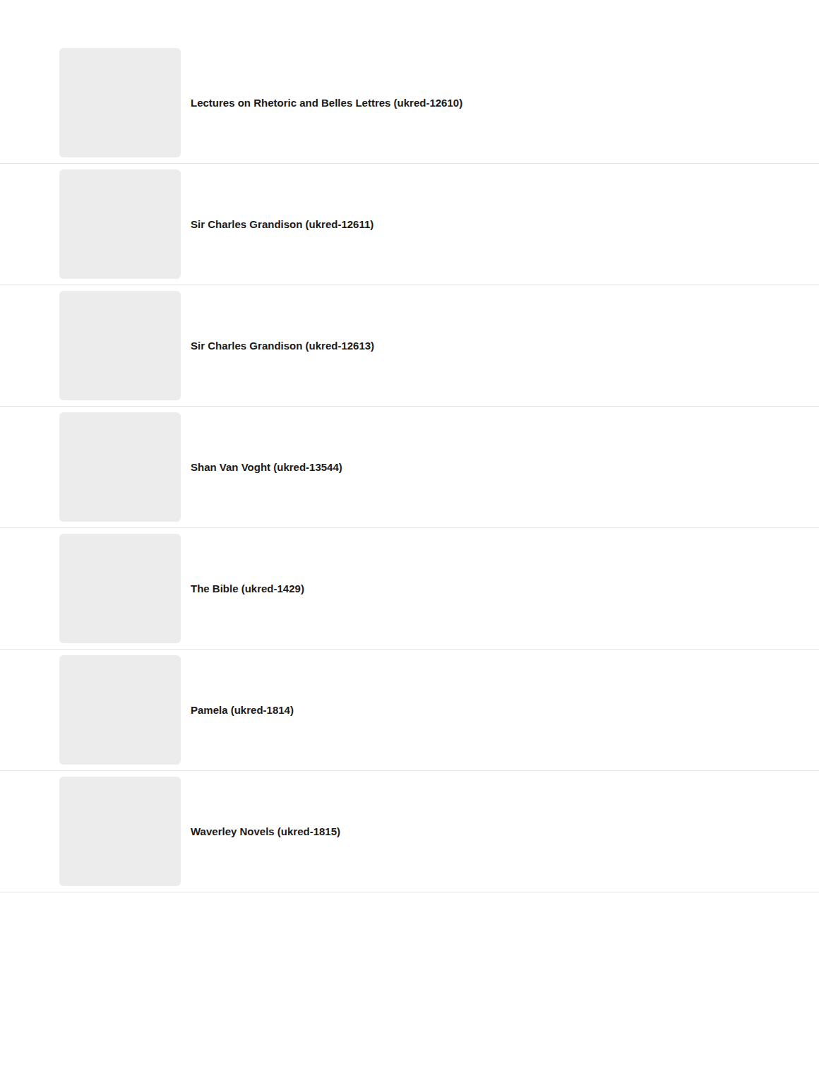Lectures on Rhetoric and Belles Lettres (ukred-12610)
Sir Charles Grandison (ukred-12611)
Sir Charles Grandison (ukred-12613)
Shan Van Voght (ukred-13544)
The Bible (ukred-1429)
Pamela (ukred-1814)
Waverley Novels (ukred-1815)